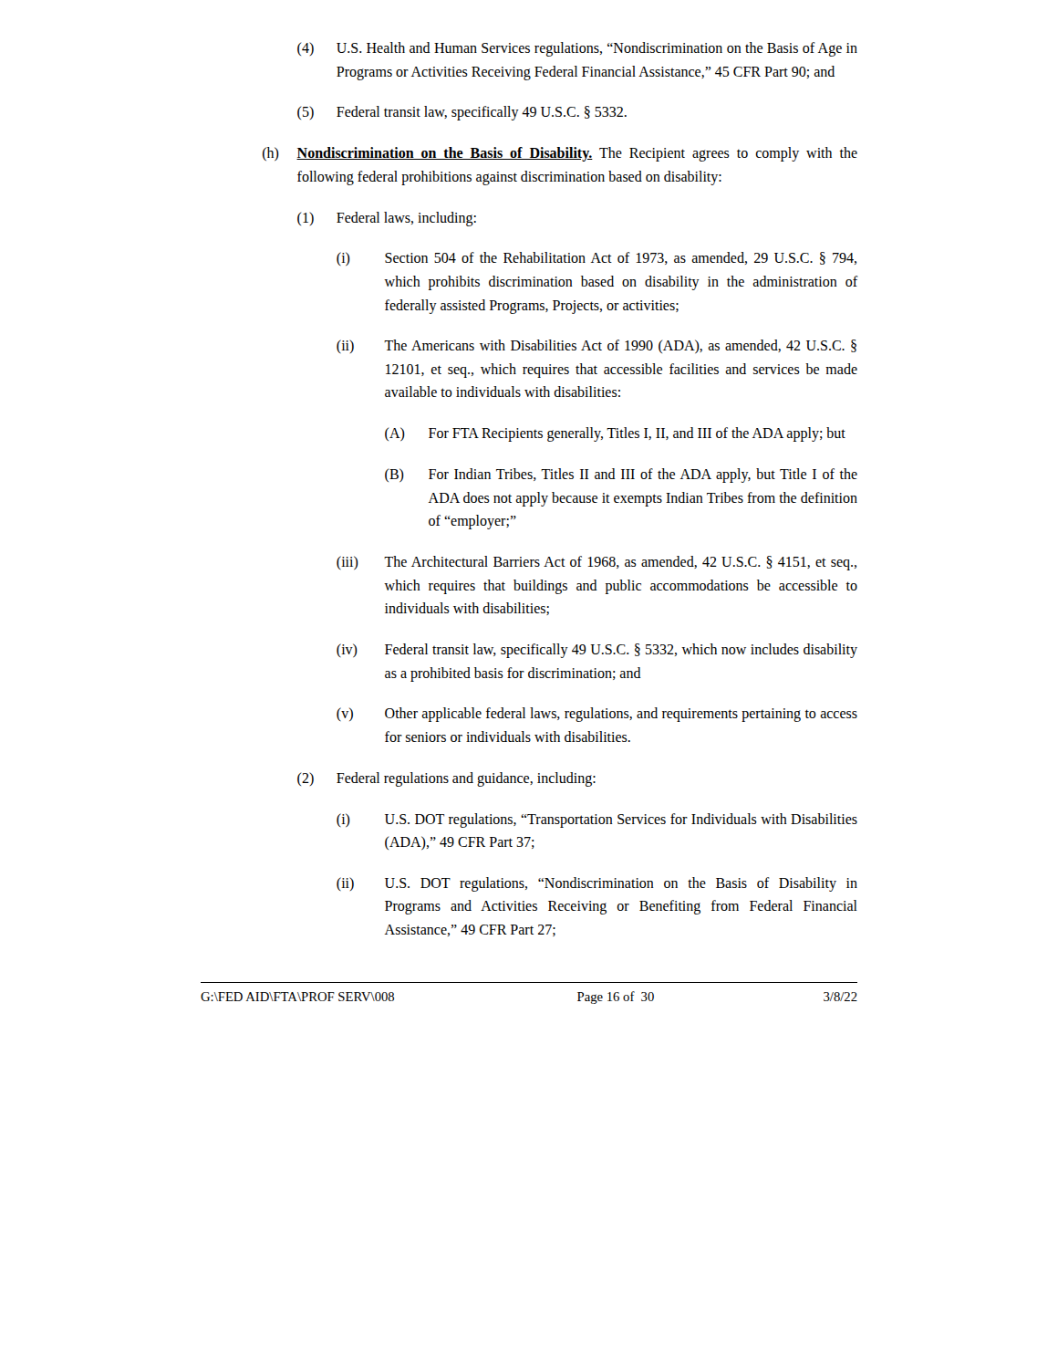(4)
U.S. Health and Human Services regulations, “Nondiscrimination on the Basis of Age in Programs or Activities Receiving Federal Financial Assistance,” 45 CFR Part 90; and
(5)
Federal transit law, specifically 49 U.S.C. § 5332.
(h)
Nondiscrimination on the Basis of Disability. The Recipient agrees to comply with the following federal prohibitions against discrimination based on disability:
(1)
Federal laws, including:
(i)
Section 504 of the Rehabilitation Act of 1973, as amended, 29 U.S.C. § 794, which prohibits discrimination based on disability in the administration of federally assisted Programs, Projects, or activities;
(ii)
The Americans with Disabilities Act of 1990 (ADA), as amended, 42 U.S.C. § 12101, et seq., which requires that accessible facilities and services be made available to individuals with disabilities:
(A)
For FTA Recipients generally, Titles I, II, and III of the ADA apply; but
(B)
For Indian Tribes, Titles II and III of the ADA apply, but Title I of the ADA does not apply because it exempts Indian Tribes from the definition of “employer;”
(iii)
The Architectural Barriers Act of 1968, as amended, 42 U.S.C. § 4151, et seq., which requires that buildings and public accommodations be accessible to individuals with disabilities;
(iv)
Federal transit law, specifically 49 U.S.C. § 5332, which now includes disability as a prohibited basis for discrimination; and
(v)
Other applicable federal laws, regulations, and requirements pertaining to access for seniors or individuals with disabilities.
(2)
Federal regulations and guidance, including:
(i)
U.S. DOT regulations, “Transportation Services for Individuals with Disabilities (ADA),” 49 CFR Part 37;
(ii)
U.S. DOT regulations, “Nondiscrimination on the Basis of Disability in Programs and Activities Receiving or Benefiting from Federal Financial Assistance,” 49 CFR Part 27;
G:\FED AID\FTA\PROF SERV\008
Page 16 of 30
3/8/22